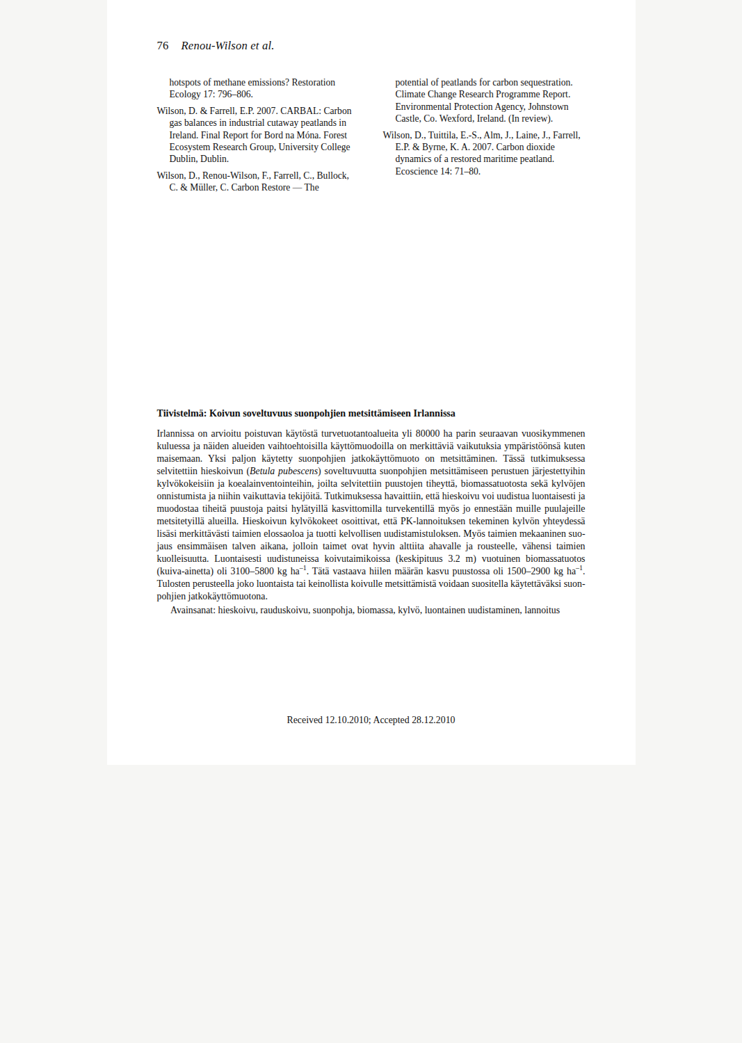76 Renou-Wilson et al.
hotspots of methane emissions? Restoration Ecology 17: 796–806.
Wilson, D. & Farrell, E.P. 2007. CARBAL: Carbon gas balances in industrial cutaway peatlands in Ireland. Final Report for Bord na Móna. Forest Ecosystem Research Group, University College Dublin, Dublin.
Wilson, D., Renou-Wilson, F., Farrell, C., Bullock, C. & Müller, C. Carbon Restore — The
potential of peatlands for carbon sequestration. Climate Change Research Programme Report. Environmental Protection Agency, Johnstown Castle, Co. Wexford, Ireland. (In review).
Wilson, D., Tuittila, E.-S., Alm, J., Laine, J., Farrell, E.P. & Byrne, K. A. 2007. Carbon dioxide dynamics of a restored maritime peatland. Ecoscience 14: 71–80.
Tiivistelmä: Koivun soveltuvuus suonpohjien metsittämiseen Irlannissa
Irlannissa on arvioitu poistuvan käytöstä turvetuotantoalueita yli 80000 ha parin seuraavan vuosikymmenen kuluessa ja näiden alueiden vaihtoehtoisilla käyttömuodoilla on merkittäviä vaikutuksia ympäristöönsä kuten maisemaan. Yksi paljon käytetty suonpohjien jatkokäyttömuoto on metsittäminen. Tässä tutkimuksessa selvitettiin hieskoivun (Betula pubescens) soveltuvuutta suonpohjien metsittämiseen perustuen järjestettyihin kylvökokeisiin ja koealainventointeihin, joilta selvitettiin puustojen tiheyttä, biomassatuotosta sekä kylvöjen onnistumista ja niihin vaikuttavia tekijöitä. Tutkimuksessa havaittiin, että hieskoivu voi uudistua luontaisesti ja muodostaa tiheitä puustoja paitsi hylätyillä kasvittomilla turvekentillä myös jo ennestään muille puulajeille metsitetyillä alueilla. Hieskoivun kylvökokeet osoittivat, että PK-lannoituksen tekeminen kylvön yhteydessä lisäsi merkittävästi taimien elossaoloa ja tuotti kelvollisen uudistamistuloksen. Myös taimien mekaaninen suojaus ensimmäisen talven aikana, jolloin taimet ovat hyvin alttiita ahavalle ja rousteelle, vähensi taimien kuolleisuutta. Luontaisesti uudistuneissa koivutaimikoissa (keskipituus 3.2 m) vuotuinen biomassatuotos (kuiva-ainetta) oli 3100–5800 kg ha–1. Tätä vastaava hiilen määrän kasvu puustossa oli 1500–2900 kg ha–1. Tulosten perusteella joko luontaista tai keinollista koivulle metsittämistä voidaan suositella käytettäväksi suonpohjien jatkokäyttömuotona.
Avainsanat: hieskoivu, rauduskoivu, suonpohja, biomassa, kylvö, luontainen uudistaminen, lannoitus
Received 12.10.2010; Accepted 28.12.2010